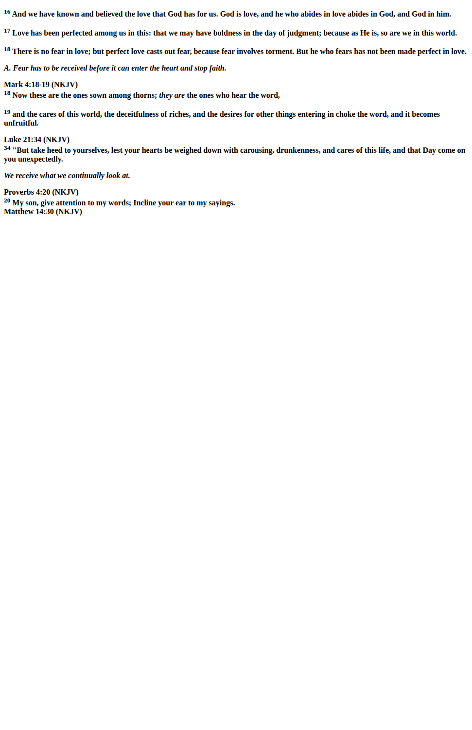16 And we have known and believed the love that God has for us. God is love, and he who abides in love abides in God, and God in him.
17 Love has been perfected among us in this: that we may have boldness in the day of judgment; because as He is, so are we in this world.
18 There is no fear in love; but perfect love casts out fear, because fear involves torment. But he who fears has not been made perfect in love.
A. Fear has to be received before it can enter the heart and stop faith.
Mark 4:18-19 (NKJV)
18 Now these are the ones sown among thorns; they are the ones who hear the word,
19 and the cares of this world, the deceitfulness of riches, and the desires for other things entering in choke the word, and it becomes unfruitful.
Luke 21:34 (NKJV)
34 "But take heed to yourselves, lest your hearts be weighed down with carousing, drunkenness, and cares of this life, and that Day come on you unexpectedly.
We receive what we continually look at.
Proverbs 4:20 (NKJV)
20 My son, give attention to my words; Incline your ear to my sayings.
Matthew 14:30 (NKJV)